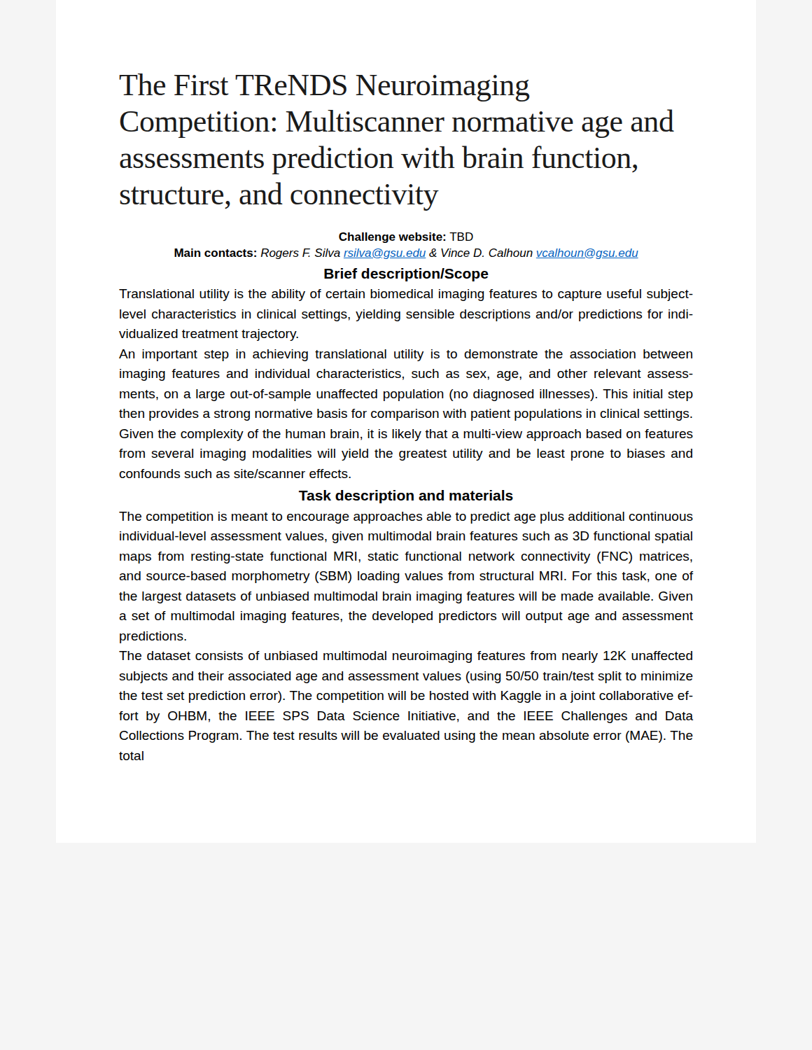The First TReNDS Neuroimaging Competition: Multiscanner normative age and assessments prediction with brain function, structure, and connectivity
Challenge website: TBD
Main contacts: Rogers F. Silva rsilva@gsu.edu & Vince D. Calhoun vcalhoun@gsu.edu
Brief description/Scope
Translational utility is the ability of certain biomedical imaging features to capture useful subject-level characteristics in clinical settings, yielding sensible descriptions and/or predictions for individualized treatment trajectory.
An important step in achieving translational utility is to demonstrate the association between imaging features and individual characteristics, such as sex, age, and other relevant assessments, on a large out-of-sample unaffected population (no diagnosed illnesses). This initial step then provides a strong normative basis for comparison with patient populations in clinical settings. Given the complexity of the human brain, it is likely that a multi-view approach based on features from several imaging modalities will yield the greatest utility and be least prone to biases and confounds such as site/scanner effects.
Task description and materials
The competition is meant to encourage approaches able to predict age plus additional continuous individual-level assessment values, given multimodal brain features such as 3D functional spatial maps from resting-state functional MRI, static functional network connectivity (FNC) matrices, and source-based morphometry (SBM) loading values from structural MRI. For this task, one of the largest datasets of unbiased multimodal brain imaging features will be made available. Given a set of multimodal imaging features, the developed predictors will output age and assessment predictions.
The dataset consists of unbiased multimodal neuroimaging features from nearly 12K unaffected subjects and their associated age and assessment values (using 50/50 train/test split to minimize the test set prediction error). The competition will be hosted with Kaggle in a joint collaborative effort by OHBM, the IEEE SPS Data Science Initiative, and the IEEE Challenges and Data Collections Program. The test results will be evaluated using the mean absolute error (MAE). The total